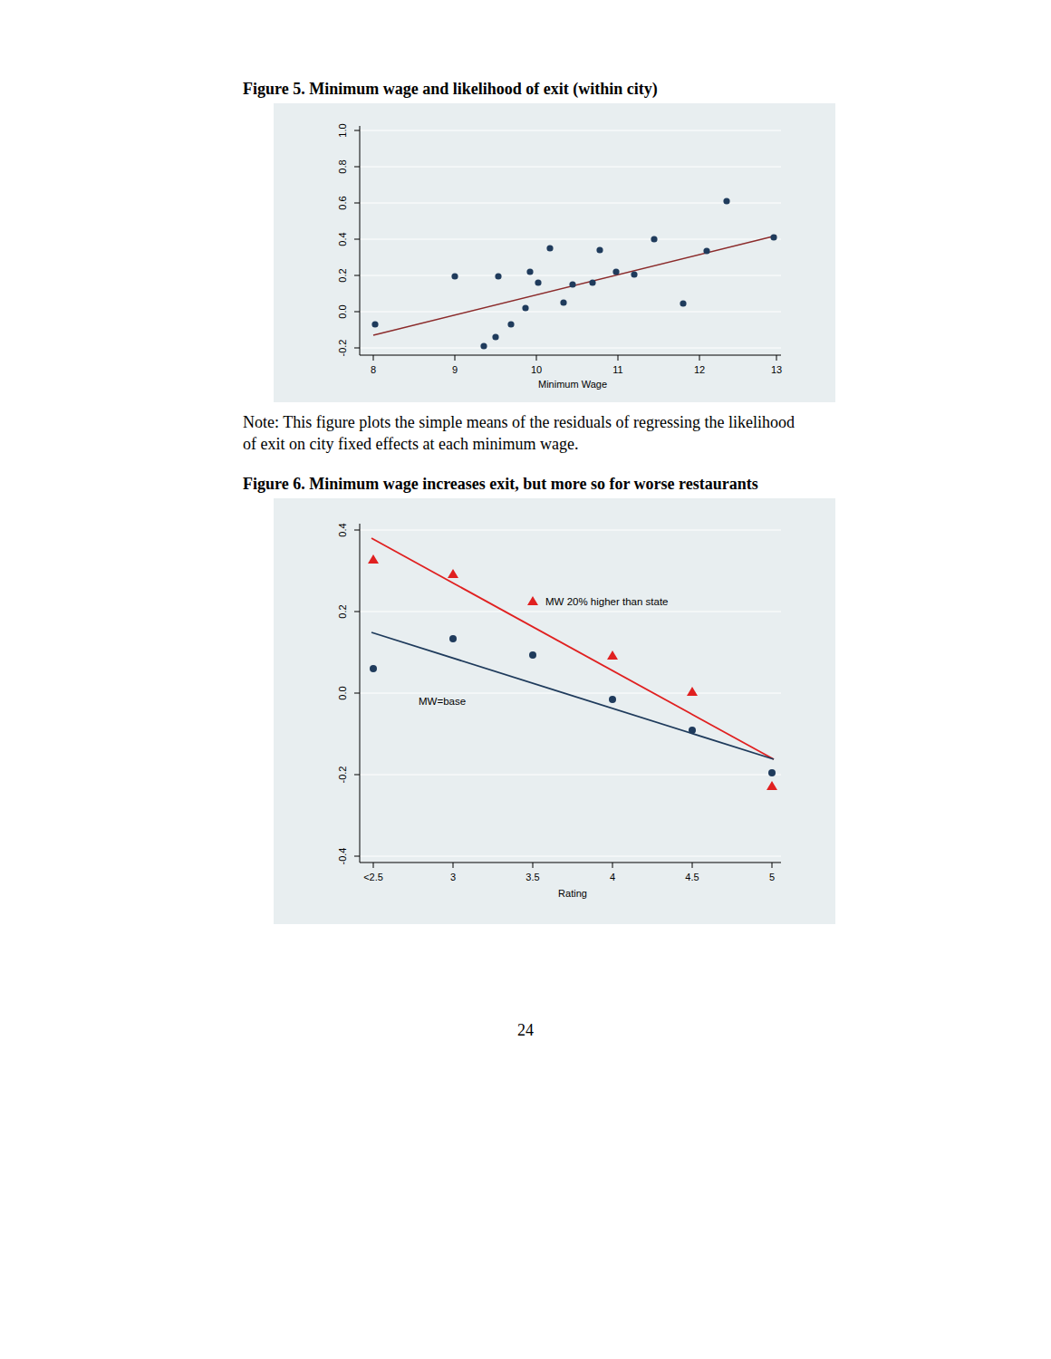Figure 5. Minimum wage and likelihood of exit (within city)
1.0 0.8 0.6 0.4 0.2 0.0 -0.2 8 9 10 11 12 13 Minimum Wage
Note: This figure plots the simple means of the residuals of regressing the likelihood of exit on city fixed effects at each minimum wage.
Figure 6. Minimum wage increases exit, but more so for worse restaurants
0.4 0.2 0.0 -0.2 -0.4 <2.5 3 3.5 4 4.5 5 Rating MW 20% higher than state MW=base
24